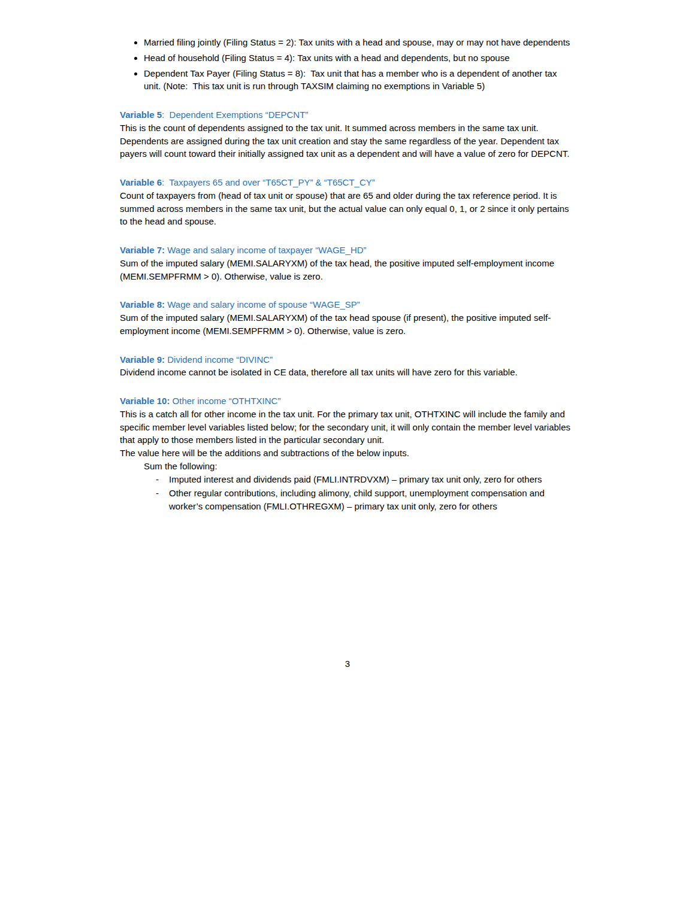Married filing jointly (Filing Status = 2): Tax units with a head and spouse, may or may not have dependents
Head of household (Filing Status = 4): Tax units with a head and dependents, but no spouse
Dependent Tax Payer (Filing Status = 8): Tax unit that has a member who is a dependent of another tax unit. (Note: This tax unit is run through TAXSIM claiming no exemptions in Variable 5)
Variable 5: Dependent Exemptions “DEPCNT”
This is the count of dependents assigned to the tax unit. It summed across members in the same tax unit. Dependents are assigned during the tax unit creation and stay the same regardless of the year. Dependent tax payers will count toward their initially assigned tax unit as a dependent and will have a value of zero for DEPCNT.
Variable 6: Taxpayers 65 and over “T65CT_PY” & “T65CT_CY”
Count of taxpayers from (head of tax unit or spouse) that are 65 and older during the tax reference period. It is summed across members in the same tax unit, but the actual value can only equal 0, 1, or 2 since it only pertains to the head and spouse.
Variable 7: Wage and salary income of taxpayer “WAGE_HD”
Sum of the imputed salary (MEMI.SALARYXM) of the tax head, the positive imputed self-employment income (MEMI.SEMPFRMM > 0). Otherwise, value is zero.
Variable 8: Wage and salary income of spouse “WAGE_SP”
Sum of the imputed salary (MEMI.SALARYXM) of the tax head spouse (if present), the positive imputed self-employment income (MEMI.SEMPFRMM > 0). Otherwise, value is zero.
Variable 9: Dividend income “DIVINC”
Dividend income cannot be isolated in CE data, therefore all tax units will have zero for this variable.
Variable 10: Other income “OTHTXINC”
This is a catch all for other income in the tax unit. For the primary tax unit, OTHTXINC will include the family and specific member level variables listed below; for the secondary unit, it will only contain the member level variables that apply to those members listed in the particular secondary unit.
The value here will be the additions and subtractions of the below inputs.
Sum the following:
Imputed interest and dividends paid (FMLI.INTRDVXM) – primary tax unit only, zero for others
Other regular contributions, including alimony, child support, unemployment compensation and worker’s compensation (FMLI.OTHREGXM) – primary tax unit only, zero for others
3